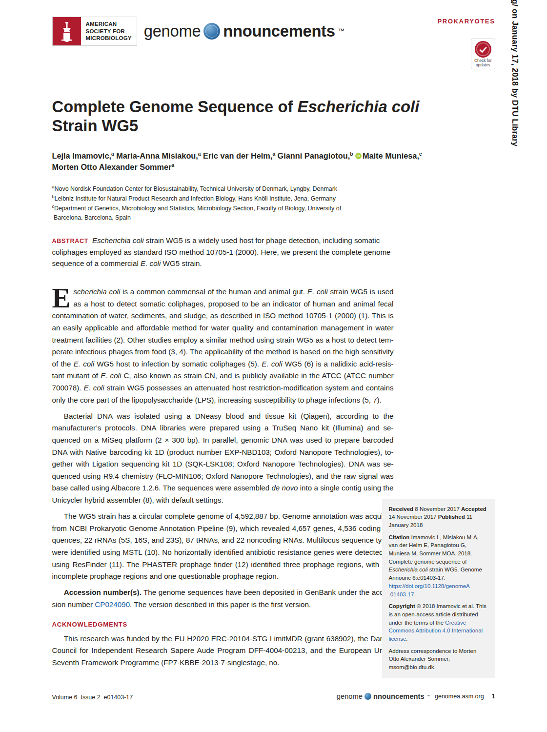American Society for Microbiology
genome nnouncements™
Prokaryotes
Check for
updates
Complete Genome Sequence of Escherichia coli Strain WG5
Lejla Imamovic,a Maria-Anna Misiakou,a Eric van der Helm,a Gianni Panagiotou,b Maite Muniesa,c
Morten Otto Alexander Sommera
aNovo Nordisk Foundation Center for Biosustainability, Technical University of Denmark, Lyngby, Denmark
bLeibniz Institute for Natural Product Research and Infection Biology, Hans Knöll Institute, Jena, Germany
cDepartment of Genetics, Microbiology and Statistics, Microbiology Section, Faculty of Biology, University of
Barcelona, Barcelona, Spain
Abstract Escherichia coli strain WG5 is a widely used host for phage detection, including somatic coliphages employed as standard ISO method 10705-1 (2000). Here, we present the complete genome sequence of a commercial E. coli WG5 strain.
Escherichia coli is a common commensal of the human and animal gut. E. coli strain WG5 is used as a host to detect somatic coliphages, proposed to be an indicator of human and animal fecal contamination of water, sediments, and sludge, as described in ISO method 10705-1 (2000) (1). This is an easily applicable and affordable method for water quality and contamination management in water treatment facilities (2). Other studies employ a similar method using strain WG5 as a host to detect temperate infectious phages from food (3, 4). The applicability of the method is based on the high sensitivity of the E. coli WG5 host to infection by somatic coliphages (5). E. coli WG5 (6) is a nalidixic acid-resistant mutant of E. coli C, also known as strain CN, and is publicly available in the ATCC (ATCC number 700078). E. coli strain WG5 possesses an attenuated host restriction-modification system and contains only the core part of the lipopolysaccharide (LPS), increasing susceptibility to phage infections (5, 7).
Bacterial DNA was isolated using a DNeasy blood and tissue kit (Qiagen), according to the manufacturer’s protocols. DNA libraries were prepared using a TruSeq Nano kit (Illumina) and sequenced on a MiSeq platform (2 × 300 bp). In parallel, genomic DNA was used to prepare barcoded DNA with Native barcoding kit 1D (product number EXP-NBD103; Oxford Nanopore Technologies), together with Ligation sequencing kit 1D (SQK-LSK108; Oxford Nanopore Technologies). DNA was sequenced using R9.4 chemistry (FLO-MIN106; Oxford Nanopore Technologies), and the raw signal was base called using Albacore 1.2.6. The sequences were assembled de novo into a single contig using the Unicycler hybrid assembler (8), with default settings.
The WG5 strain has a circular complete genome of 4,592,887 bp. Genome annotation was acquired from NCBI Prokaryotic Genome Annotation Pipeline (9), which revealed 4,657 genes, 4,536 coding sequences, 22 rRNAs (5S, 16S, and 23S), 87 tRNAs, and 22 noncoding RNAs. Multilocus sequence types were identified using MSTL (10). No horizontally identified antibiotic resistance genes were detected by using ResFinder (11). The PHASTER prophage finder (12) identified three prophage regions, with two incomplete prophage regions and one questionable prophage region.
Accession number(s). The genome sequences have been deposited in GenBank under the accession number CP024090. The version described in this paper is the first version.
Acknowledgments
This research was funded by the EU H2020 ERC-20104-STG LimitMDR (grant 638902), the Danish Council for Independent Research Sapere Aude Program DFF-4004-00213, and the European Union Seventh Framework Programme (FP7-KBBE-2013-7-singlestage, no.
Received 8 November 2017 Accepted 14 November 2017 Published 11 January 2018
Citation Imamovic L, Misiakou M-A, van der Helm E, Panagiotou G, Muniesa M, Sommer MOA. 2018. Complete genome sequence of Escherichia coli strain WG5. Genome Announc 6:e01403-17. https://doi.org/10.1128/genomeA .01403-17.
Copyright © 2018 Imamovic et al. This is an open-access article distributed under the terms of the Creative Commons Attribution 4.0 International license.
Address correspondence to Morten Otto Alexander Sommer, msom@bio.dtu.dk.
Downloaded from http://genomea.asm.org/ on January 17, 2018 by DTU Library
Volume 6 Issue 2 e01403-17
genome nnouncements™
genomea.asm.org
1